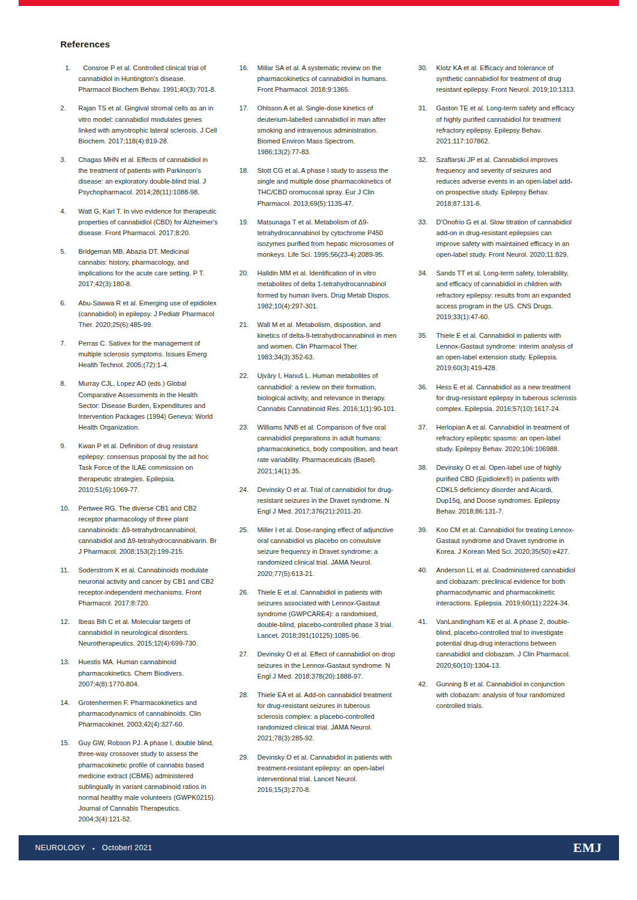References
Consroe P et al. Controlled clinical trial of cannabidiol in Huntington's disease. Pharmacol Biochem Behav. 1991;40(3):701-8.
Rajan TS et al. Gingival stromal cells as an in vitro model: cannabidiol modulates genes linked with amyotrophic lateral sclerosis. J Cell Biochem. 2017;118(4):819-28.
Chagas MHN et al. Effects of cannabidiol in the treatment of patients with Parkinson's disease: an exploratory double-blind trial. J Psychopharmacol. 2014;28(11):1088-98.
Watt G, Karl T. In vivo evidence for therapeutic properties of cannabidiol (CBD) for Alzheimer's disease. Front Pharmacol. 2017;8:20.
Bridgeman MB, Abazia DT. Medicinal cannabis: history, pharmacology, and implications for the acute care setting. P T. 2017;42(3):180-8.
Abu-Sawwa R et al. Emerging use of epidiolex (cannabidiol) in epilepsy. J Pediatr Pharmacol Ther. 2020;25(6):485-99.
Perras C. Sativex for the management of multiple sclerosis symptoms. Issues Emerg Health Technol. 2005;(72):1-4.
Murray CJL, Lopez AD (eds.) Global Comparative Assessments in the Health Sector: Disease Burden, Expenditures and Intervention Packages (1994) Geneva: World Health Organization.
Kwan P et al. Definition of drug resistant epilepsy: consensus proposal by the ad hoc Task Force of the ILAE commission on therapeutic strategies. Epilepsia. 2010;51(6):1069-77.
Pertwee RG. The diverse CB1 and CB2 receptor pharmacology of three plant cannabinoids: Δ9-tetrahydrocannabinol, cannabidiol and Δ9-tetrahydrocannabivarin. Br J Pharmacol. 2008;153(2):199-215.
Soderstrom K et al. Cannabinoids modulate neuronal activity and cancer by CB1 and CB2 receptor-independent mechanisms. Front Pharmacol. 2017;8:720.
Ibeas Bih C et al. Molecular targets of cannabidiol in neurological disorders. Neurotherapeutics. 2015;12(4):699-730.
Huestis MA. Human cannabinoid pharmacokinetics. Chem Biodivers. 2007;4(8):1770-804.
Grotenhermen F. Pharmacokinetics and pharmacodynamics of cannabinoids. Clin Pharmacokinet. 2003;42(4):327-60.
Guy GW, Robson PJ. A phase I, double blind, three-way crossover study to assess the pharmacokinetic profile of cannabis based medicine extract (CBME) administered sublingually in variant cannabinoid ratios in normal healthy male volunteers (GWPK0215). Journal of Cannabis Therapeutics. 2004;3(4):121-52.
Millar SA et al. A systematic review on the pharmacokinetics of cannabidiol in humans. Front Pharmacol. 2018;9:1365.
Ohlsson A et al. Single-dose kinetics of deuterium-labelled cannabidiol in man after smoking and intravenous administration. Biomed Environ Mass Spectrom. 1986;13(2):77-83.
Stott CG et al. A phase I study to assess the single and multiple dose pharmacokinetics of THC/CBD oromucosal spray. Eur J Clin Pharmacol. 2013;69(5):1135-47.
Matsunaga T et al. Metabolism of Δ9-tetrahydrocannabinol by cytochrome P450 isozymes purified from hepatic microsomes of monkeys. Life Sci. 1995;56(23-4):2089-95.
Halldin MM et al. Identification of in vitro metabolites of delta 1-tetrahydrocannabinol formed by human livers. Drug Metab Dispos. 1982;10(4):297-301.
Wall M et al. Metabolism, disposition, and kinetics of delta-9-tetrahydrocannabinol in men and women. Clin Pharmacol Ther. 1983;34(3):352-63.
Ujváry I, Hanuš L. Human metabolites of cannabidiol: a review on their formation, biological activity, and relevance in therapy. Cannabis Cannabinoid Res. 2016;1(1):90-101.
Williams NNB et al. Comparison of five oral cannabidiol preparations in adult humans: pharmacokinetics, body composition, and heart rate variability. Pharmaceuticals (Basel). 2021;14(1):35.
Devinsky O et al. Trial of cannabidiol for drug-resistant seizures in the Dravet syndrome. N Engl J Med. 2017;376(21):2011-20.
Miller I et al. Dose-ranging effect of adjunctive oral cannabidiol vs placebo on convulsive seizure frequency in Dravet syndrome: a randomized clinical trial. JAMA Neurol. 2020;77(5):613-21.
Thiele E et al. Cannabidiol in patients with seizures associated with Lennox-Gastaut syndrome (GWPCARE4): a randomised, double-blind, placebo-controlled phase 3 trial. Lancet. 2018;391(10125):1085-96.
Devinsky O et al. Effect of cannabidiol on drop seizures in the Lennox-Gastaut syndrome. N Engl J Med. 2018;378(20):1888-97.
Thiele EA et al. Add-on cannabidiol treatment for drug-resistant seizures in tuberous sclerosis complex: a placebo-controlled randomized clinical trial. JAMA Neurol. 2021;78(3):285-92.
Devinsky O et al. Cannabidiol in patients with treatment-resistant epilepsy: an open-label interventional trial. Lancet Neurol. 2016;15(3):270-8.
Klotz KA et al. Efficacy and tolerance of synthetic cannabidiol for treatment of drug resistant epilepsy. Front Neurol. 2019;10:1313.
Gaston TE et al. Long-term safety and efficacy of highly purified cannabidiol for treatment refractory epilepsy. Epilepsy Behav. 2021;117:107862.
Szaflarski JP et al. Cannabidiol improves frequency and severity of seizures and reduces adverse events in an open-label add-on prospective study. Epilepsy Behav. 2018;87:131-6.
D'Onofrio G et al. Slow titration of cannabidiol add-on in drug-resistant epilepsies can improve safety with maintained efficacy in an open-label study. Front Neurol. 2020;11:829.
Sands TT et al. Long-term safety, tolerability, and efficacy of cannabidiol in children with refractory epilepsy: results from an expanded access program in the US. CNS Drugs. 2019;33(1):47-60.
Thiele E et al. Cannabidiol in patients with Lennox-Gastaut syndrome: interim analysis of an open-label extension study. Epilepsia. 2019;60(3):419-428.
Hess E et al. Cannabidiol as a new treatment for drug-resistant epilepsy in tuberous sclerosis complex. Epilepsia. 2016;57(10):1617-24.
Herlopian A et al. Cannabidiol in treatment of refractory epileptic spasms: an open-label study. Epilepsy Behav. 2020;106:106988.
Devinsky O et al. Open-label use of highly purified CBD (Epidiolex®) in patients with CDKL5 deficiency disorder and Aicardi, Dup15q, and Doose syndromes. Epilepsy Behav. 2018;86:131-7.
Koo CM et al. Cannabidiol for treating Lennox-Gastaut syndrome and Dravet syndrome in Korea. J Korean Med Sci. 2020;35(50):e427.
Anderson LL et al. Coadministered cannabidiol and clobazam: preclinical evidence for both pharmacodynamic and pharmacokinetic interactions. Epilepsia. 2019;60(11):2224-34.
VanLandingham KE et al. A phase 2, double-blind, placebo-controlled trial to investigate potential drug-drug interactions between cannabidiol and clobazam. J Clin Pharmacol. 2020;60(10):1304-13.
Gunning B et al. Cannabidiol in conjunction with clobazam: analysis of four randomized controlled trials.
NEUROLOGY • Octoberl 2021
EMJ